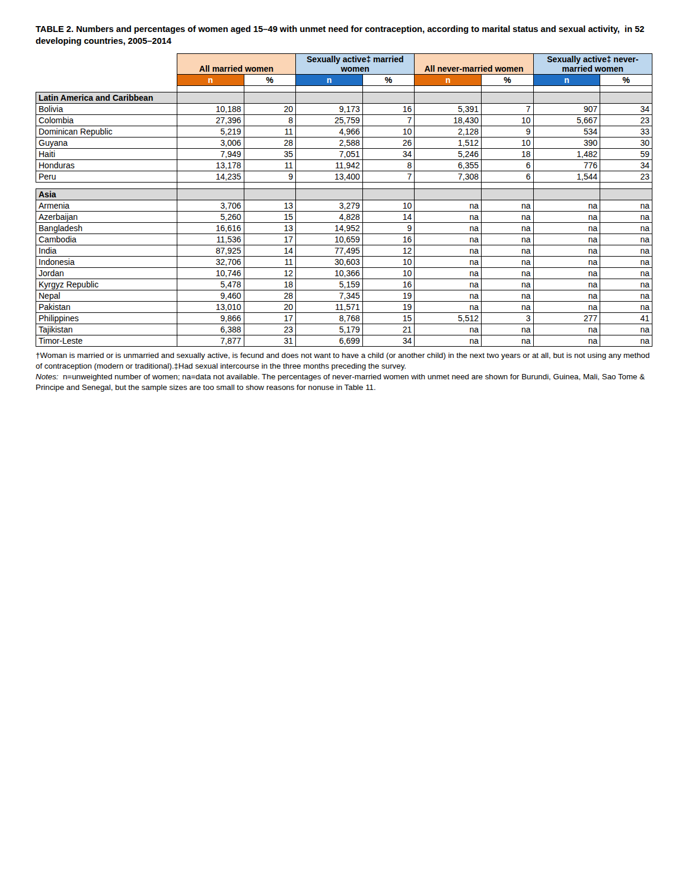TABLE 2. Numbers and percentages of women aged 15–49 with unmet need for contraception, according to marital status and sexual activity, in 52 developing countries, 2005–2014
| | All married women | Sexually active‡ married women | All never-married women | Sexually active‡ never-married women |
| --- | --- | --- | --- | --- |
| | n | % | n | % | n | % | n | % |
| Latin America and Caribbean | | | | | | | | |
| Bolivia | 10,188 | 20 | 9,173 | 16 | 5,391 | 7 | 907 | 34 |
| Colombia | 27,396 | 8 | 25,759 | 7 | 18,430 | 10 | 5,667 | 23 |
| Dominican Republic | 5,219 | 11 | 4,966 | 10 | 2,128 | 9 | 534 | 33 |
| Guyana | 3,006 | 28 | 2,588 | 26 | 1,512 | 10 | 390 | 30 |
| Haiti | 7,949 | 35 | 7,051 | 34 | 5,246 | 18 | 1,482 | 59 |
| Honduras | 13,178 | 11 | 11,942 | 8 | 6,355 | 6 | 776 | 34 |
| Peru | 14,235 | 9 | 13,400 | 7 | 7,308 | 6 | 1,544 | 23 |
| Asia | | | | | | | | |
| Armenia | 3,706 | 13 | 3,279 | 10 | na | na | na | na |
| Azerbaijan | 5,260 | 15 | 4,828 | 14 | na | na | na | na |
| Bangladesh | 16,616 | 13 | 14,952 | 9 | na | na | na | na |
| Cambodia | 11,536 | 17 | 10,659 | 16 | na | na | na | na |
| India | 87,925 | 14 | 77,495 | 12 | na | na | na | na |
| Indonesia | 32,706 | 11 | 30,603 | 10 | na | na | na | na |
| Jordan | 10,746 | 12 | 10,366 | 10 | na | na | na | na |
| Kyrgyz Republic | 5,478 | 18 | 5,159 | 16 | na | na | na | na |
| Nepal | 9,460 | 28 | 7,345 | 19 | na | na | na | na |
| Pakistan | 13,010 | 20 | 11,571 | 19 | na | na | na | na |
| Philippines | 9,866 | 17 | 8,768 | 15 | 5,512 | 3 | 277 | 41 |
| Tajikistan | 6,388 | 23 | 5,179 | 21 | na | na | na | na |
| Timor-Leste | 7,877 | 31 | 6,699 | 34 | na | na | na | na |
†Woman is married or is unmarried and sexually active, is fecund and does not want to have a child (or another child) in the next two years or at all, but is not using any method of contraception (modern or traditional).‡Had sexual intercourse in the three months preceding the survey.
Notes: n=unweighted number of women; na=data not available. The percentages of never-married women with unmet need are shown for Burundi, Guinea, Mali, Sao Tome & Principe and Senegal, but the sample sizes are too small to show reasons for nonuse in Table 11.